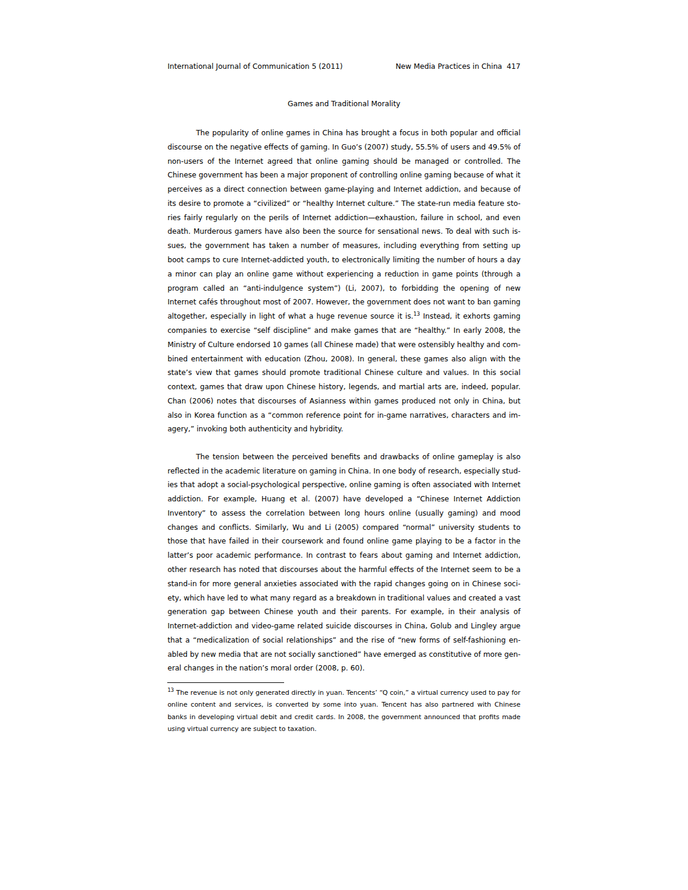International Journal of Communication 5 (2011)
New Media Practices in China 417
Games and Traditional Morality
The popularity of online games in China has brought a focus in both popular and official discourse on the negative effects of gaming. In Guo’s (2007) study, 55.5% of users and 49.5% of non-users of the Internet agreed that online gaming should be managed or controlled. The Chinese government has been a major proponent of controlling online gaming because of what it perceives as a direct connection between game-playing and Internet addiction, and because of its desire to promote a “civilized” or “healthy Internet culture.” The state-run media feature stories fairly regularly on the perils of Internet addiction—exhaustion, failure in school, and even death. Murderous gamers have also been the source for sensational news. To deal with such issues, the government has taken a number of measures, including everything from setting up boot camps to cure Internet-addicted youth, to electronically limiting the number of hours a day a minor can play an online game without experiencing a reduction in game points (through a program called an “anti-indulgence system”) (Li, 2007), to forbidding the opening of new Internet cafés throughout most of 2007. However, the government does not want to ban gaming altogether, especially in light of what a huge revenue source it is.13 Instead, it exhorts gaming companies to exercise “self discipline” and make games that are “healthy.” In early 2008, the Ministry of Culture endorsed 10 games (all Chinese made) that were ostensibly healthy and combined entertainment with education (Zhou, 2008). In general, these games also align with the state’s view that games should promote traditional Chinese culture and values. In this social context, games that draw upon Chinese history, legends, and martial arts are, indeed, popular. Chan (2006) notes that discourses of Asianness within games produced not only in China, but also in Korea function as a “common reference point for in-game narratives, characters and imagery,” invoking both authenticity and hybridity.
The tension between the perceived benefits and drawbacks of online gameplay is also reflected in the academic literature on gaming in China. In one body of research, especially studies that adopt a social-psychological perspective, online gaming is often associated with Internet addiction. For example, Huang et al. (2007) have developed a “Chinese Internet Addiction Inventory” to assess the correlation between long hours online (usually gaming) and mood changes and conflicts. Similarly, Wu and Li (2005) compared “normal” university students to those that have failed in their coursework and found online game playing to be a factor in the latter’s poor academic performance. In contrast to fears about gaming and Internet addiction, other research has noted that discourses about the harmful effects of the Internet seem to be a stand-in for more general anxieties associated with the rapid changes going on in Chinese society, which have led to what many regard as a breakdown in traditional values and created a vast generation gap between Chinese youth and their parents. For example, in their analysis of Internet-addiction and video-game related suicide discourses in China, Golub and Lingley argue that a “medicalization of social relationships” and the rise of “new forms of self-fashioning enabled by new media that are not socially sanctioned” have emerged as constitutive of more general changes in the nation’s moral order (2008, p. 60).
13 The revenue is not only generated directly in yuan. Tencents’ “Q coin,” a virtual currency used to pay for online content and services, is converted by some into yuan. Tencent has also partnered with Chinese banks in developing virtual debit and credit cards. In 2008, the government announced that profits made using virtual currency are subject to taxation.